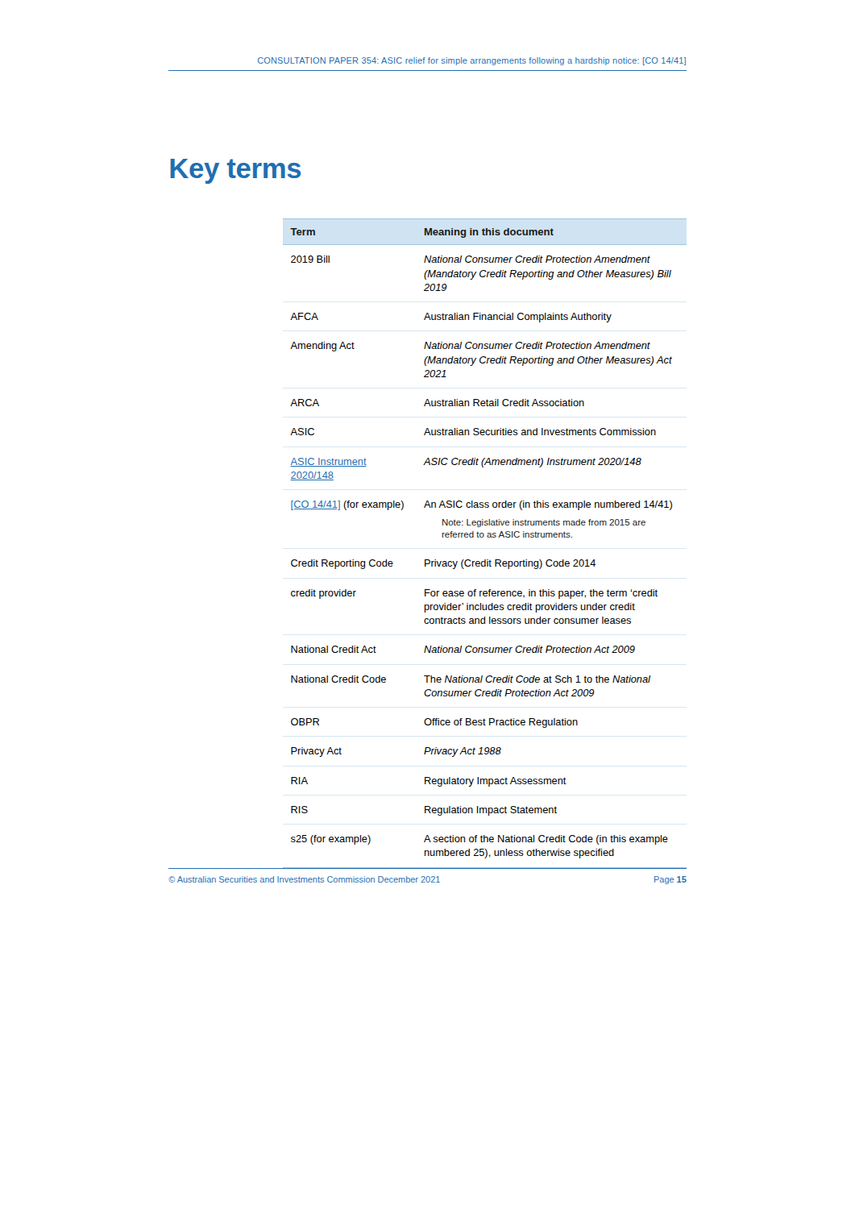CONSULTATION PAPER 354: ASIC relief for simple arrangements following a hardship notice: [CO 14/41]
Key terms
| Term | Meaning in this document |
| --- | --- |
| 2019 Bill | National Consumer Credit Protection Amendment (Mandatory Credit Reporting and Other Measures) Bill 2019 |
| AFCA | Australian Financial Complaints Authority |
| Amending Act | National Consumer Credit Protection Amendment (Mandatory Credit Reporting and Other Measures) Act 2021 |
| ARCA | Australian Retail Credit Association |
| ASIC | Australian Securities and Investments Commission |
| ASIC Instrument 2020/148 | ASIC Credit (Amendment) Instrument 2020/148 |
| [CO 14/41] (for example) | An ASIC class order (in this example numbered 14/41) Note: Legislative instruments made from 2015 are referred to as ASIC instruments. |
| Credit Reporting Code | Privacy (Credit Reporting) Code 2014 |
| credit provider | For ease of reference, in this paper, the term ‘credit provider’ includes credit providers under credit contracts and lessors under consumer leases |
| National Credit Act | National Consumer Credit Protection Act 2009 |
| National Credit Code | The National Credit Code at Sch 1 to the National Consumer Credit Protection Act 2009 |
| OBPR | Office of Best Practice Regulation |
| Privacy Act | Privacy Act 1988 |
| RIA | Regulatory Impact Assessment |
| RIS | Regulation Impact Statement |
| s25 (for example) | A section of the National Credit Code (in this example numbered 25), unless otherwise specified |
© Australian Securities and Investments Commission December 2021
Page 15